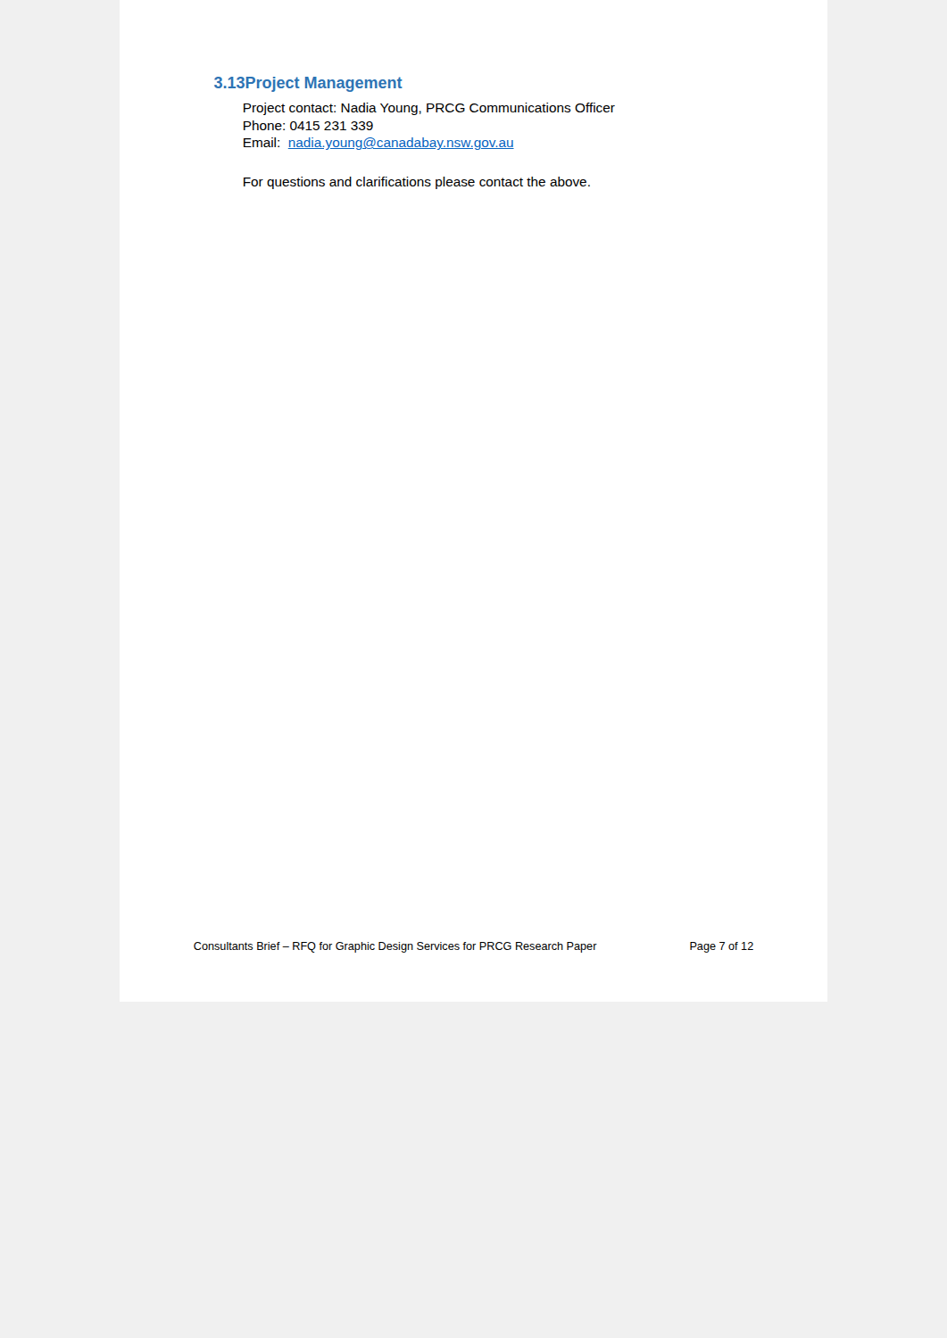3.13 Project Management
Project contact: Nadia Young, PRCG Communications Officer
Phone: 0415 231 339
Email: nadia.young@canadabay.nsw.gov.au
For questions and clarifications please contact the above.
Consultants Brief – RFQ for Graphic Design Services for PRCG Research Paper Page 7 of 12